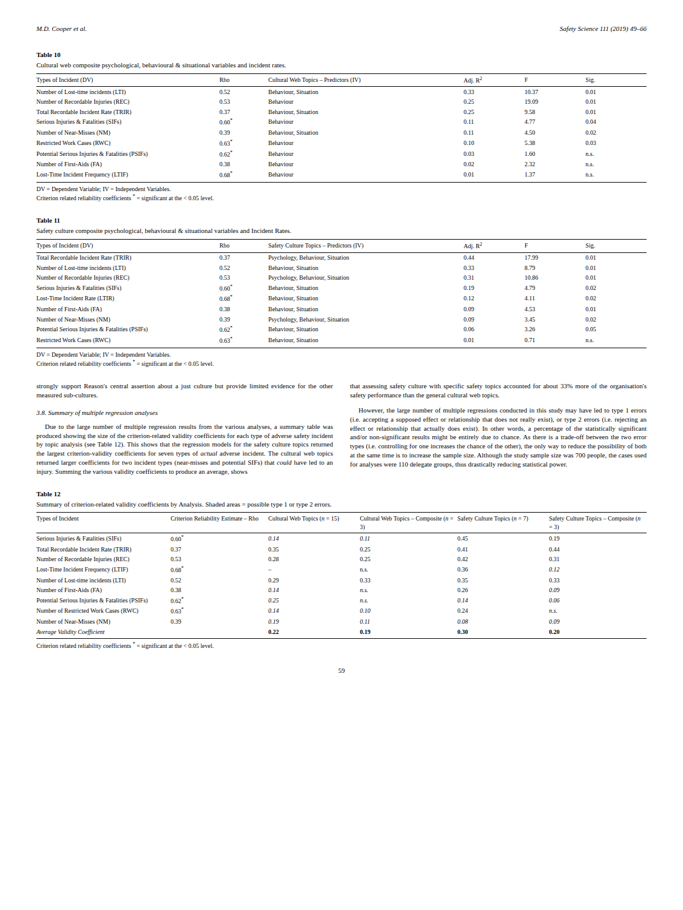M.D. Cooper et al.
Safety Science 111 (2019) 49–66
Table 10
Cultural web composite psychological, behavioural & situational variables and incident rates.
| Types of Incident (DV) | Rho | Cultural Web Topics – Predictors (IV) | Adj. R 2 | F | Sig. |
| --- | --- | --- | --- | --- | --- |
| Number of Lost-time incidents (LTI) | 0.52 | Behaviour, Situation | 0.33 | 10.37 | 0.01 |
| Number of Recordable Injuries (REC) | 0.53 | Behaviour | 0.25 | 19.09 | 0.01 |
| Total Recordable Incident Rate (TRIR) | 0.37 | Behaviour, Situation | 0.25 | 9.58 | 0.01 |
| Serious Injuries & Fatalities (SIFs) | 0.60 * | Behaviour | 0.11 | 4.77 | 0.04 |
| Number of Near-Misses (NM) | 0.39 | Behaviour, Situation | 0.11 | 4.50 | 0.02 |
| Restricted Work Cases (RWC) | 0.63 * | Behaviour | 0.10 | 5.38 | 0.03 |
| Potential Serious Injuries & Fatalities (PSIFs) | 0.62 * | Behaviour | 0.03 | 1.60 | n.s. |
| Number of First-Aids (FA) | 0.38 | Behaviour | 0.02 | 2.32 | n.s. |
| Lost-Time Incident Frequency (LTIF) | 0.68 * | Behaviour | 0.01 | 1.37 | n.s. |
DV = Dependent Variable; IV = Independent Variables.
Criterion related reliability coefficients * = significant at the < 0.05 level.
Table 11
Safety culture composite psychological, behavioural & situational variables and Incident Rates.
| Types of Incident (DV) | Rho | Safety Culture Topics – Predictors (IV) | Adj. R 2 | F | Sig. |
| --- | --- | --- | --- | --- | --- |
| Total Recordable Incident Rate (TRIR) | 0.37 | Psychology, Behaviour, Situation | 0.44 | 17.99 | 0.01 |
| Number of Lost-time incidents (LTI) | 0.52 | Behaviour, Situation | 0.33 | 8.79 | 0.01 |
| Number of Recordable Injuries (REC) | 0.53 | Psychology, Behaviour, Situation | 0.31 | 10.86 | 0.01 |
| Serious Injuries & Fatalities (SIFs) | 0.60 * | Behaviour, Situation | 0.19 | 4.79 | 0.02 |
| Lost-Time Incident Rate (LTIR) | 0.68 * | Behaviour, Situation | 0.12 | 4.11 | 0.02 |
| Number of First-Aids (FA) | 0.38 | Behaviour, Situation | 0.09 | 4.53 | 0.01 |
| Number of Near-Misses (NM) | 0.39 | Psychology, Behaviour, Situation | 0.09 | 3.45 | 0.02 |
| Potential Serious Injuries & Fatalities (PSIFs) | 0.62 * | Behaviour, Situation | 0.06 | 3.26 | 0.05 |
| Restricted Work Cases (RWC) | 0.63 * | Behaviour, Situation | 0.01 | 0.71 | n.s. |
DV = Dependent Variable; IV = Independent Variables.
Criterion related reliability coefficients * = significant at the < 0.05 level.
strongly support Reason's central assertion about a just culture but provide limited evidence for the other measured sub-cultures.
3.8. Summary of multiple regression analyses
Due to the large number of multiple regression results from the various analyses, a summary table was produced showing the size of the criterion-related validity coefficients for each type of adverse safety incident by topic analysis (see Table 12). This shows that the regression models for the safety culture topics returned the largest criterion-validity coefficients for seven types of actual adverse incident. The cultural web topics returned larger coefficients for two incident types (near-misses and potential SIFs) that could have led to an injury. Summing the various validity coefficients to produce an average, shows
that assessing safety culture with specific safety topics accounted for about 33% more of the organisation's safety performance than the general cultural web topics.
However, the large number of multiple regressions conducted in this study may have led to type 1 errors (i.e. accepting a supposed effect or relationship that does not really exist), or type 2 errors (i.e. rejecting an effect or relationship that actually does exist). In other words, a percentage of the statistically significant and/or non-significant results might be entirely due to chance. As there is a trade-off between the two error types (i.e. controlling for one increases the chance of the other), the only way to reduce the possibility of both at the same time is to increase the sample size. Although the study sample size was 700 people, the cases used for analyses were 110 delegate groups, thus drastically reducing statistical power.
Table 12
Summary of criterion-related validity coefficients by Analysis. Shaded areas = possible type 1 or type 2 errors.
| Types of Incident | Criterion Reliability Estimate – Rho | Cultural Web Topics ( n = 15) | Cultural Web Topics – Composite ( n = 3) | Safety Culture Topics ( n = 7) | Safety Culture Topics – Composite ( n = 3) |
| --- | --- | --- | --- | --- | --- |
| Serious Injuries & Fatalities (SIFs) | 0.60 * | 0.14 | 0.11 | 0.45 | 0.19 |
| Total Recordable Incident Rate (TRIR) | 0.37 | 0.35 | 0.25 | 0.41 | 0.44 |
| Number of Recordable Injuries (REC) | 0.53 | 0.28 | 0.25 | 0.42 | 0.31 |
| Lost-Time Incident Frequency (LTIF) | 0.68 * | – | n.s. | 0.36 | 0.12 |
| Number of Lost-time incidents (LTI) | 0.52 | 0.29 | 0.33 | 0.35 | 0.33 |
| Number of First-Aids (FA) | 0.38 | 0.14 | n.s. | 0.26 | 0.09 |
| Potential Serious Injuries & Fatalities (PSIFs) | 0.62 * | 0.25 | n.s. | 0.14 | 0.06 |
| Number of Restricted Work Cases (RWC) | 0.63 * | 0.14 | 0.10 | 0.24 | n.s. |
| Number of Near-Misses (NM) | 0.39 | 0.19 | 0.11 | 0.08 | 0.09 |
| Average Validity Coefficient | | 0.22 | 0.19 | 0.30 | 0.20 |
Criterion related reliability coefficients * = significant at the < 0.05 level.
59